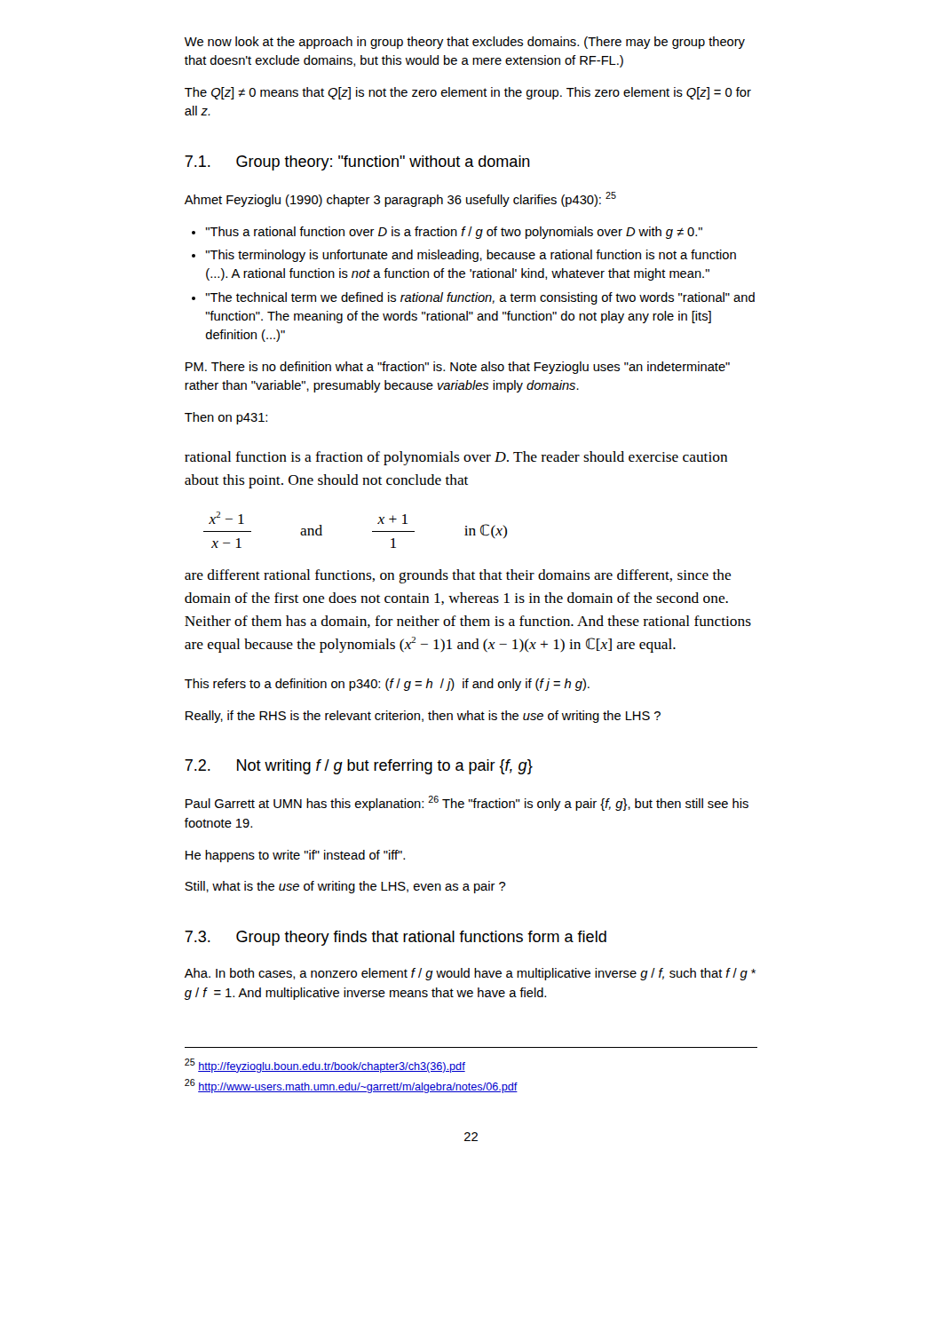We now look at the approach in group theory that excludes domains. (There may be group theory that doesn't exclude domains, but this would be a mere extension of RF-FL.)
The Q[z] ≠ 0 means that Q[z] is not the zero element in the group. This zero element is Q[z] = 0 for all z.
7.1. Group theory: "function" without a domain
Ahmet Feyzioglu (1990) chapter 3 paragraph 36 usefully clarifies (p430): 25
"Thus a rational function over D is a fraction f / g of two polynomials over D with g ≠ 0."
"This terminology is unfortunate and misleading, because a rational function is not a function (...). A rational function is not a function of the 'rational' kind, whatever that might mean."
"The technical term we defined is rational function, a term consisting of two words "rational" and "function". The meaning of the words "rational" and "function" do not play any role in [its] definition (...)"
PM. There is no definition what a "fraction" is. Note also that Feyzioglu uses "an indeterminate" rather than "variable", presumably because variables imply domains.
Then on p431:
rational function is a fraction of polynomials over D. The reader should exercise caution about this point. One should not conclude that
x2 − 1 x − 1 and x + 1 1 in ℂ(x)
are different rational functions, on grounds that that their domains are different, since the domain of the first one does not contain 1, whereas 1 is in the domain of the second one. Neither of them has a domain, for neither of them is a function. And these rational functions are equal because the polynomials (x2 − 1)1 and (x − 1)(x + 1) in ℂ[x] are equal.
This refers to a definition on p340: (f / g = h / j) if and only if (f j = h g).
Really, if the RHS is the relevant criterion, then what is the use of writing the LHS ?
7.2. Not writing f / g but referring to a pair {f, g}
Paul Garrett at UMN has this explanation: 26 The "fraction" is only a pair {f, g}, but then still see his footnote 19.
He happens to write "if" instead of "iff".
Still, what is the use of writing the LHS, even as a pair ?
7.3. Group theory finds that rational functions form a field
Aha. In both cases, a nonzero element f / g would have a multiplicative inverse g / f, such that f / g * g / f = 1. And multiplicative inverse means that we have a field.
25 http://feyzioglu.boun.edu.tr/book/chapter3/ch3(36).pdf
26 http://www-users.math.umn.edu/~garrett/m/algebra/notes/06.pdf
22